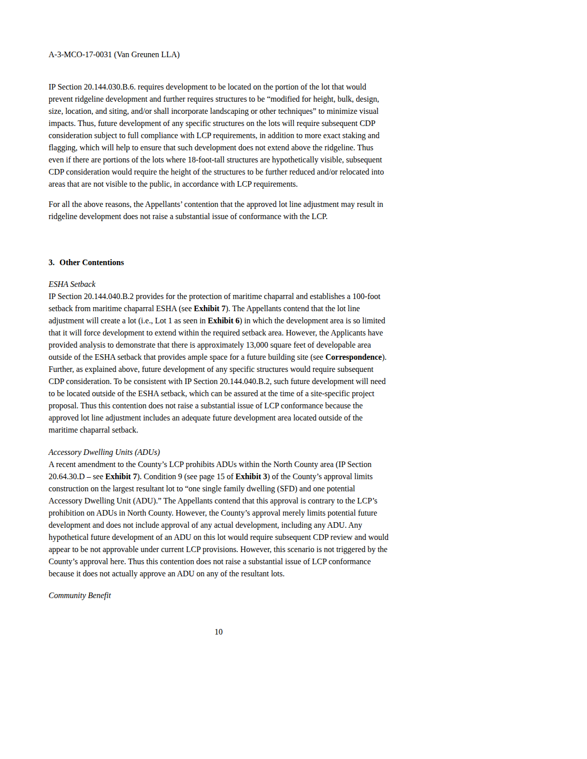A-3-MCO-17-0031 (Van Greunen LLA)
IP Section 20.144.030.B.6. requires development to be located on the portion of the lot that would prevent ridgeline development and further requires structures to be “modified for height, bulk, design, size, location, and siting, and/or shall incorporate landscaping or other techniques” to minimize visual impacts. Thus, future development of any specific structures on the lots will require subsequent CDP consideration subject to full compliance with LCP requirements, in addition to more exact staking and flagging, which will help to ensure that such development does not extend above the ridgeline. Thus even if there are portions of the lots where 18-foot-tall structures are hypothetically visible, subsequent CDP consideration would require the height of the structures to be further reduced and/or relocated into areas that are not visible to the public, in accordance with LCP requirements.
For all the above reasons, the Appellants’ contention that the approved lot line adjustment may result in ridgeline development does not raise a substantial issue of conformance with the LCP.
3. Other Contentions
ESHA Setback
IP Section 20.144.040.B.2 provides for the protection of maritime chaparral and establishes a 100-foot setback from maritime chaparral ESHA (see Exhibit 7). The Appellants contend that the lot line adjustment will create a lot (i.e., Lot 1 as seen in Exhibit 6) in which the development area is so limited that it will force development to extend within the required setback area. However, the Applicants have provided analysis to demonstrate that there is approximately 13,000 square feet of developable area outside of the ESHA setback that provides ample space for a future building site (see Correspondence). Further, as explained above, future development of any specific structures would require subsequent CDP consideration. To be consistent with IP Section 20.144.040.B.2, such future development will need to be located outside of the ESHA setback, which can be assured at the time of a site-specific project proposal. Thus this contention does not raise a substantial issue of LCP conformance because the approved lot line adjustment includes an adequate future development area located outside of the maritime chaparral setback.
Accessory Dwelling Units (ADUs)
A recent amendment to the County’s LCP prohibits ADUs within the North County area (IP Section 20.64.30.D – see Exhibit 7). Condition 9 (see page 15 of Exhibit 3) of the County’s approval limits construction on the largest resultant lot to “one single family dwelling (SFD) and one potential Accessory Dwelling Unit (ADU).” The Appellants contend that this approval is contrary to the LCP’s prohibition on ADUs in North County. However, the County’s approval merely limits potential future development and does not include approval of any actual development, including any ADU. Any hypothetical future development of an ADU on this lot would require subsequent CDP review and would appear to be not approvable under current LCP provisions. However, this scenario is not triggered by the County’s approval here. Thus this contention does not raise a substantial issue of LCP conformance because it does not actually approve an ADU on any of the resultant lots.
Community Benefit
10